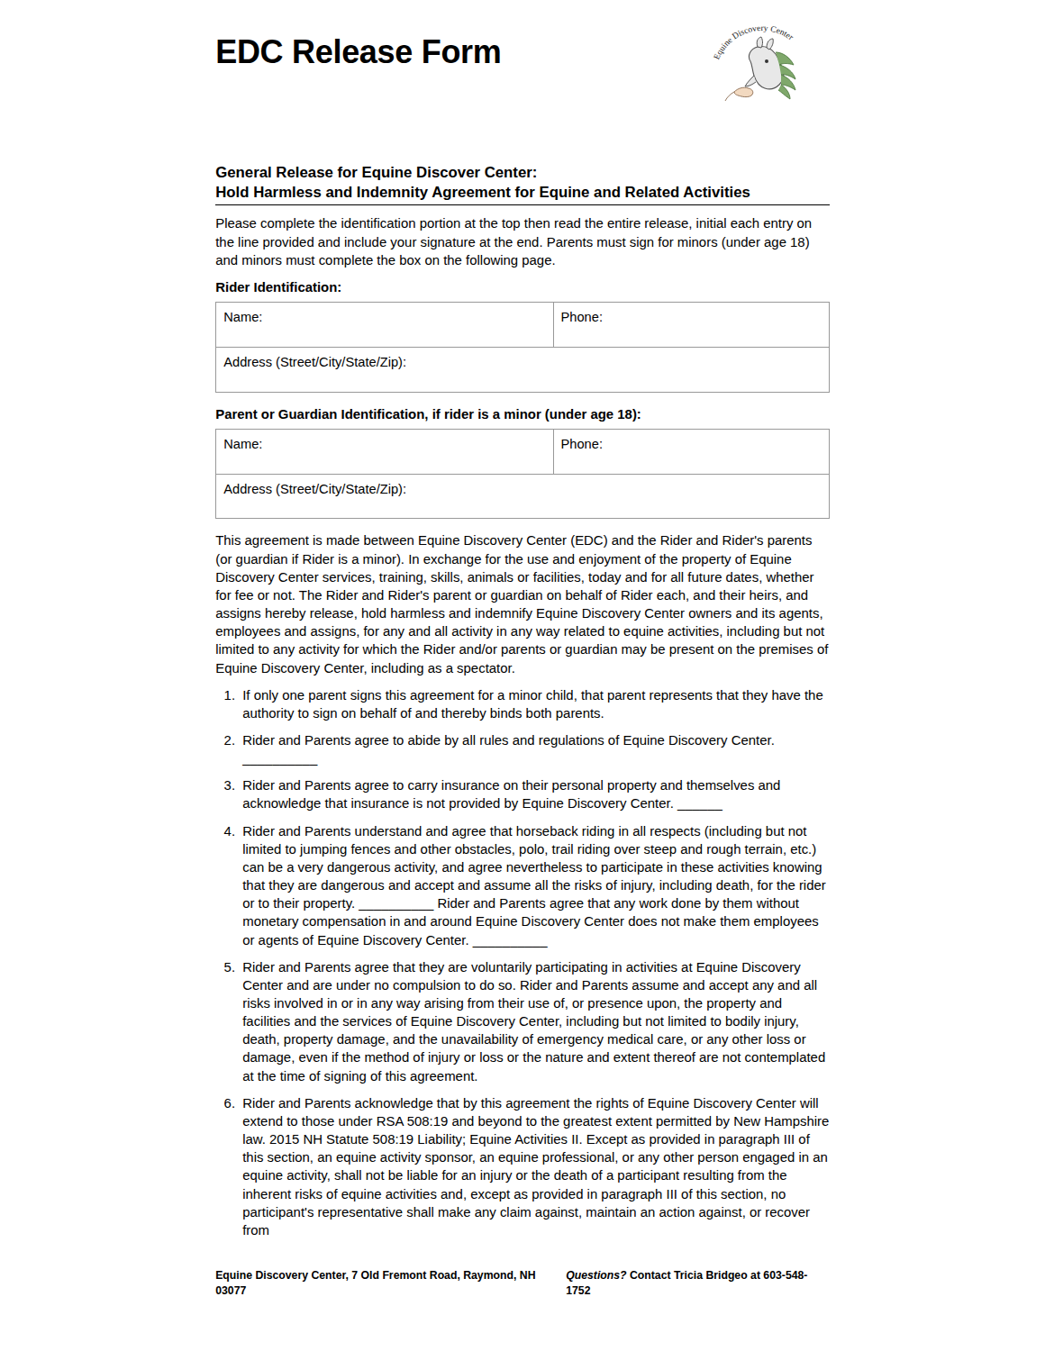EDC Release Form
Equine Discovery Center
General Release for Equine Discover Center:
Hold Harmless and Indemnity Agreement for Equine and Related Activities
Please complete the identification portion at the top then read the entire release, initial each entry on the line provided and include your signature at the end. Parents must sign for minors (under age 18) and minors must complete the box on the following page.
Rider Identification:
| Name: | Phone: |
| Address (Street/City/State/Zip): |
Parent or Guardian Identification, if rider is a minor (under age 18):
| Name: | Phone: |
| Address (Street/City/State/Zip): |
This agreement is made between Equine Discovery Center (EDC) and the Rider and Rider's parents (or guardian if Rider is a minor). In exchange for the use and enjoyment of the property of Equine Discovery Center services, training, skills, animals or facilities, today and for all future dates, whether for fee or not. The Rider and Rider's parent or guardian on behalf of Rider each, and their heirs, and assigns hereby release, hold harmless and indemnify Equine Discovery Center owners and its agents, employees and assigns, for any and all activity in any way related to equine activities, including but not limited to any activity for which the Rider and/or parents or guardian may be present on the premises of Equine Discovery Center, including as a spectator.
If only one parent signs this agreement for a minor child, that parent represents that they have the authority to sign on behalf of and thereby binds both parents.
Rider and Parents agree to abide by all rules and regulations of Equine Discovery Center. __________
Rider and Parents agree to carry insurance on their personal property and themselves and acknowledge that insurance is not provided by Equine Discovery Center. ______
Rider and Parents understand and agree that horseback riding in all respects (including but not limited to jumping fences and other obstacles, polo, trail riding over steep and rough terrain, etc.) can be a very dangerous activity, and agree nevertheless to participate in these activities knowing that they are dangerous and accept and assume all the risks of injury, including death, for the rider or to their property. __________ Rider and Parents agree that any work done by them without monetary compensation in and around Equine Discovery Center does not make them employees or agents of Equine Discovery Center. __________
Rider and Parents agree that they are voluntarily participating in activities at Equine Discovery Center and are under no compulsion to do so. Rider and Parents assume and accept any and all risks involved in or in any way arising from their use of, or presence upon, the property and facilities and the services of Equine Discovery Center, including but not limited to bodily injury, death, property damage, and the unavailability of emergency medical care, or any other loss or damage, even if the method of injury or loss or the nature and extent thereof are not contemplated at the time of signing of this agreement.
Rider and Parents acknowledge that by this agreement the rights of Equine Discovery Center will extend to those under RSA 508:19 and beyond to the greatest extent permitted by New Hampshire law. 2015 NH Statute 508:19 Liability; Equine Activities II. Except as provided in paragraph III of this section, an equine activity sponsor, an equine professional, or any other person engaged in an equine activity, shall not be liable for an injury or the death of a participant resulting from the inherent risks of equine activities and, except as provided in paragraph III of this section, no participant's representative shall make any claim against, maintain an action against, or recover from
Equine Discovery Center, 7 Old Fremont Road, Raymond, NH 03077 Questions? Contact Tricia Bridgeo at 603-548-1752